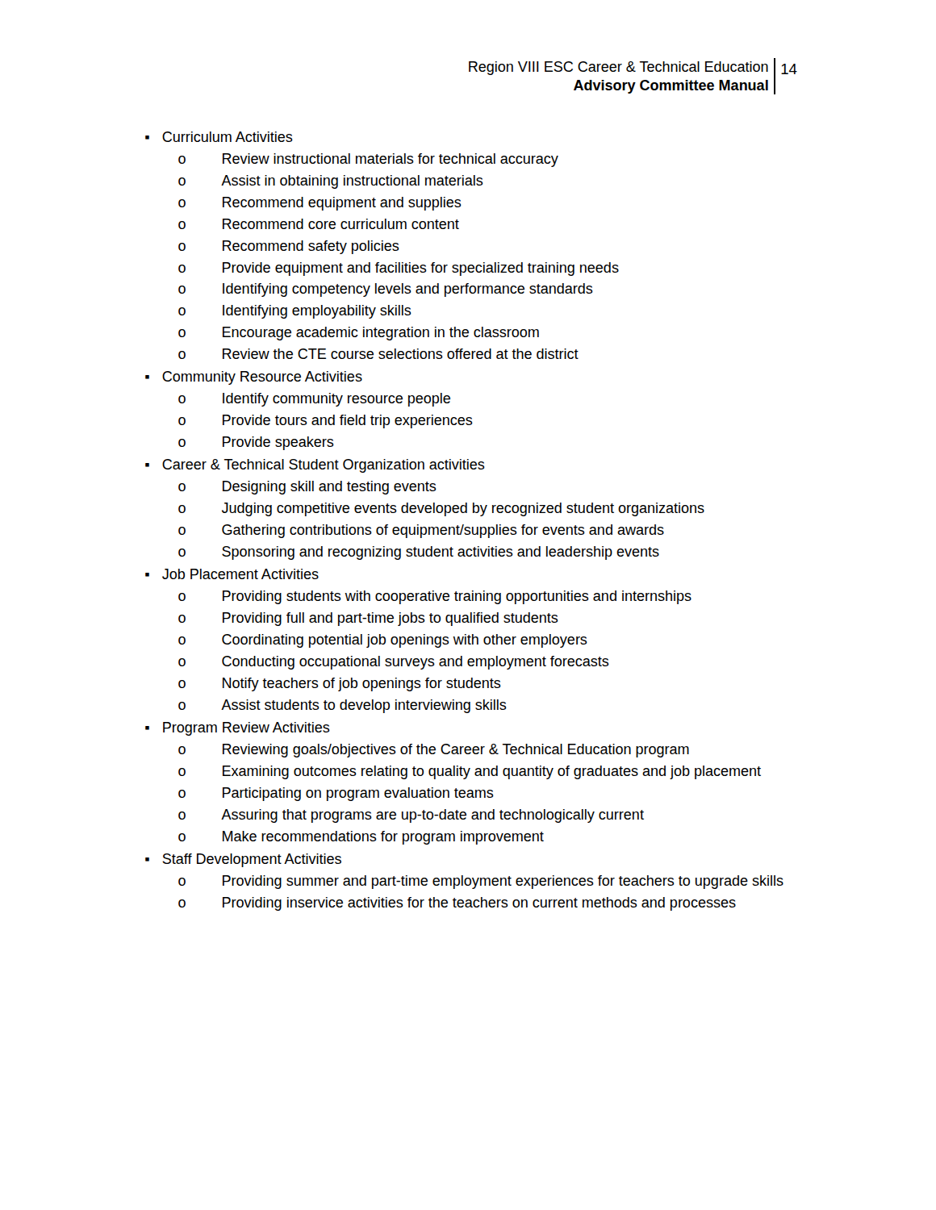Region VIII ESC Career & Technical Education
Advisory Committee Manual
14
Curriculum Activities
Review instructional materials for technical accuracy
Assist in obtaining instructional materials
Recommend equipment and supplies
Recommend core curriculum content
Recommend safety policies
Provide equipment and facilities for specialized training needs
Identifying competency levels and performance standards
Identifying employability skills
Encourage academic integration in the classroom
Review the CTE course selections offered at the district
Community Resource Activities
Identify community resource people
Provide tours and field trip experiences
Provide speakers
Career & Technical Student Organization activities
Designing skill and testing events
Judging competitive events developed by recognized student organizations
Gathering contributions of equipment/supplies for events and awards
Sponsoring and recognizing student activities and leadership events
Job Placement Activities
Providing students with cooperative training opportunities and internships
Providing full and part-time jobs to qualified students
Coordinating potential job openings with other employers
Conducting occupational surveys and employment forecasts
Notify teachers of job openings for students
Assist students to develop interviewing skills
Program Review Activities
Reviewing goals/objectives of the Career & Technical Education program
Examining outcomes relating to quality and quantity of graduates and job placement
Participating on program evaluation teams
Assuring that programs are up-to-date and technologically current
Make recommendations for program improvement
Staff Development Activities
Providing summer and part-time employment experiences for teachers to upgrade skills
Providing inservice activities for the teachers on current methods and processes